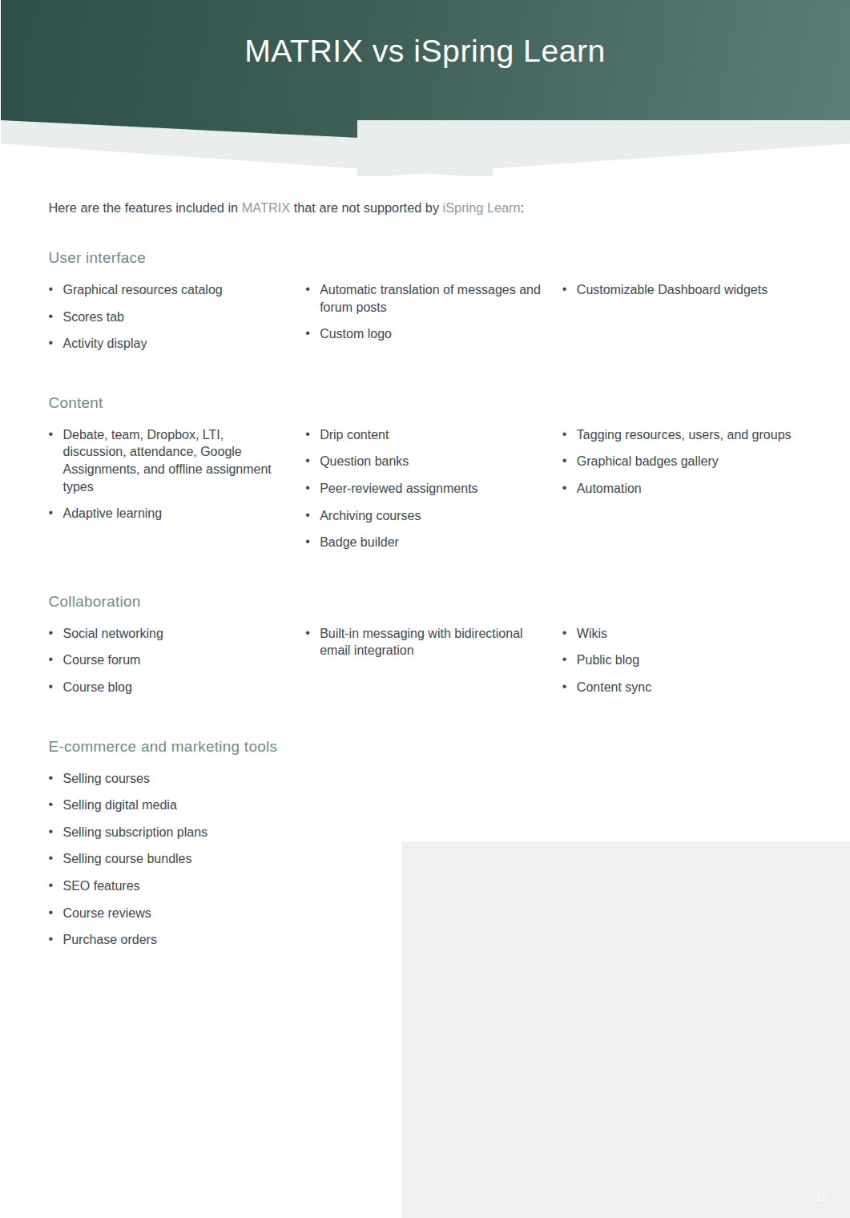MATRIX vs iSpring Learn
Here are the features included in MATRIX that are not supported by iSpring Learn:
User interface
Graphical resources catalog
Scores tab
Activity display
Automatic translation of messages and forum posts
Custom logo
Customizable Dashboard widgets
Content
Debate, team, Dropbox, LTI, discussion, attendance, Google Assignments, and offline assignment types
Adaptive learning
Drip content
Question banks
Peer-reviewed assignments
Archiving courses
Badge builder
Tagging resources, users, and groups
Graphical badges gallery
Automation
Collaboration
Social networking
Course forum
Course blog
Built-in messaging with bidirectional email integration
Wikis
Public blog
Content sync
E-commerce and marketing tools
Selling courses
Selling digital media
Selling subscription plans
Selling course bundles
SEO features
Course reviews
Purchase orders
12